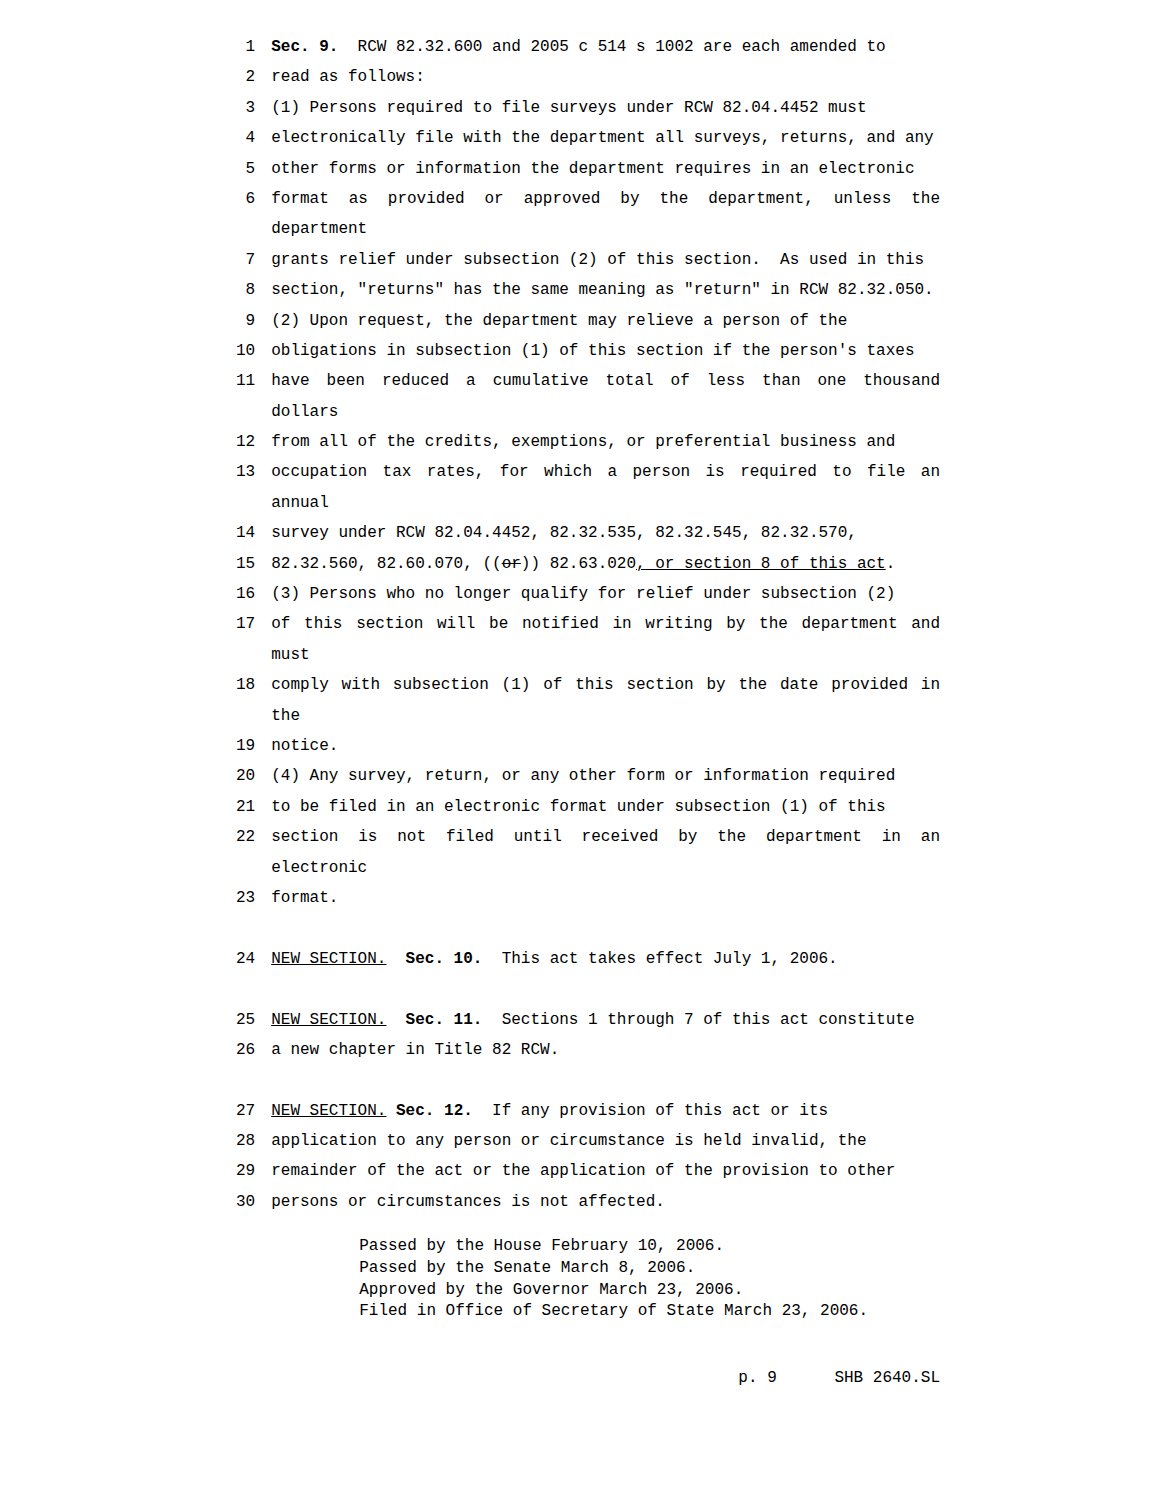Sec. 9. RCW 82.32.600 and 2005 c 514 s 1002 are each amended to
read as follows:
(1) Persons required to file surveys under RCW 82.04.4452 must
electronically file with the department all surveys, returns, and any
other forms or information the department requires in an electronic
format as provided or approved by the department, unless the department
grants relief under subsection (2) of this section. As used in this
section, "returns" has the same meaning as "return" in RCW 82.32.050.
(2) Upon request, the department may relieve a person of the
obligations in subsection (1) of this section if the person's taxes
have been reduced a cumulative total of less than one thousand dollars
from all of the credits, exemptions, or preferential business and
occupation tax rates, for which a person is required to file an annual
survey under RCW 82.04.4452, 82.32.535, 82.32.545, 82.32.570,
82.32.560, 82.60.070, ((or)) 82.63.020, or section 8 of this act.
(3) Persons who no longer qualify for relief under subsection (2)
of this section will be notified in writing by the department and must
comply with subsection (1) of this section by the date provided in the
notice.
(4) Any survey, return, or any other form or information required
to be filed in an electronic format under subsection (1) of this
section is not filed until received by the department in an electronic
format.
NEW SECTION. Sec. 10. This act takes effect July 1, 2006.
NEW SECTION. Sec. 11. Sections 1 through 7 of this act constitute
a new chapter in Title 82 RCW.
NEW SECTION. Sec. 12. If any provision of this act or its
application to any person or circumstance is held invalid, the
remainder of the act or the application of the provision to other
persons or circumstances is not affected.
Passed by the House February 10, 2006.
Passed by the Senate March 8, 2006.
Approved by the Governor March 23, 2006.
Filed in Office of Secretary of State March 23, 2006.
p. 9 SHB 2640.SL